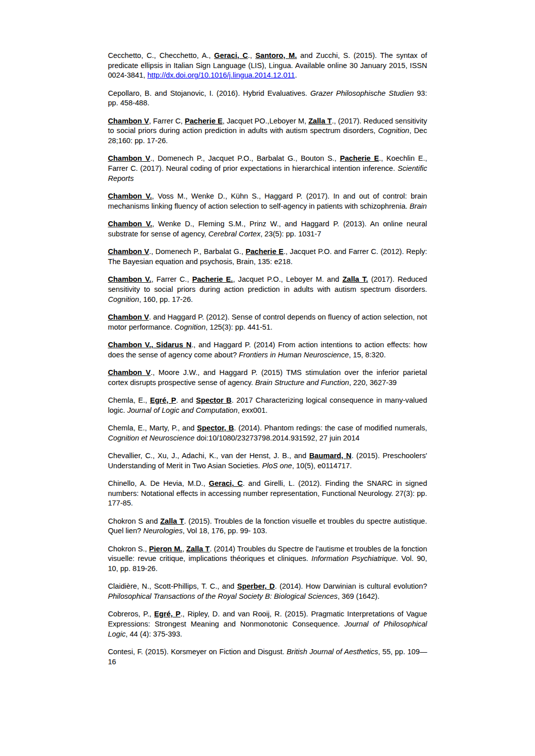Cecchetto, C., Checchetto, A., Geraci, C., Santoro, M. and Zucchi, S. (2015). The syntax of predicate ellipsis in Italian Sign Language (LIS), Lingua. Available online 30 January 2015, ISSN 0024-3841, http://dx.doi.org/10.1016/j.lingua.2014.12.011.
Cepollaro, B. and Stojanovic, I. (2016). Hybrid Evaluatives. Grazer Philosophische Studien 93: pp. 458-488.
Chambon V, Farrer C, Pacherie E, Jacquet PO.,Leboyer M, Zalla T., (2017). Reduced sensitivity to social priors during action prediction in adults with autism spectrum disorders, Cognition, Dec 28;160: pp. 17-26.
Chambon V., Domenech P., Jacquet P.O., Barbalat G., Bouton S., Pacherie E., Koechlin E., Farrer C. (2017). Neural coding of prior expectations in hierarchical intention inference. Scientific Reports
Chambon V., Voss M., Wenke D., Kühn S., Haggard P. (2017). In and out of control: brain mechanisms linking fluency of action selection to self-agency in patients with schizophrenia. Brain
Chambon V., Wenke D., Fleming S.M., Prinz W., and Haggard P. (2013). An online neural substrate for sense of agency, Cerebral Cortex, 23(5): pp. 1031-7
Chambon V., Domenech P., Barbalat G., Pacherie E., Jacquet P.O. and Farrer C. (2012). Reply: The Bayesian equation and psychosis, Brain, 135: e218.
Chambon V., Farrer C., Pacherie E., Jacquet P.O., Leboyer M. and Zalla T. (2017). Reduced sensitivity to social priors during action prediction in adults with autism spectrum disorders. Cognition, 160, pp. 17-26.
Chambon V. and Haggard P. (2012). Sense of control depends on fluency of action selection, not motor performance. Cognition, 125(3): pp. 441-51.
Chambon V., Sidarus N., and Haggard P. (2014) From action intentions to action effects: how does the sense of agency come about? Frontiers in Human Neuroscience, 15, 8:320.
Chambon V., Moore J.W., and Haggard P. (2015) TMS stimulation over the inferior parietal cortex disrupts prospective sense of agency. Brain Structure and Function, 220, 3627-39
Chemla, E., Egré, P. and Spector B. 2017 Characterizing logical consequence in many-valued logic. Journal of Logic and Computation, exx001.
Chemla, E., Marty, P., and Spector, B. (2014). Phantom redings: the case of modified numerals, Cognition et Neuroscience doi:10/1080/23273798.2014.931592, 27 juin 2014
Chevallier, C., Xu, J., Adachi, K., van der Henst, J. B., and Baumard, N. (2015). Preschoolers' Understanding of Merit in Two Asian Societies. PloS one, 10(5), e0114717.
Chinello, A. De Hevia, M.D., Geraci, C. and Girelli, L. (2012). Finding the SNARC in signed numbers: Notational effects in accessing number representation, Functional Neurology. 27(3): pp. 177-85.
Chokron S and Zalla T. (2015). Troubles de la fonction visuelle et troubles du spectre autistique. Quel lien? Neurologies, Vol 18, 176, pp. 99- 103.
Chokron S., Pieron M., Zalla T. (2014) Troubles du Spectre de l'autisme et troubles de la fonction visuelle: revue critique, implications théoriques et cliniques. Information Psychiatrique. Vol. 90, 10, pp. 819-26.
Claidière, N., Scott-Phillips, T. C., and Sperber, D. (2014). How Darwinian is cultural evolution? Philosophical Transactions of the Royal Society B: Biological Sciences, 369 (1642).
Cobreros, P., Egré, P., Ripley, D. and van Rooij, R. (2015). Pragmatic Interpretations of Vague Expressions: Strongest Meaning and Nonmonotonic Consequence. Journal of Philosophical Logic, 44 (4): 375-393.
Contesi, F. (2015). Korsmeyer on Fiction and Disgust. British Journal of Aesthetics, 55, pp. 109—16